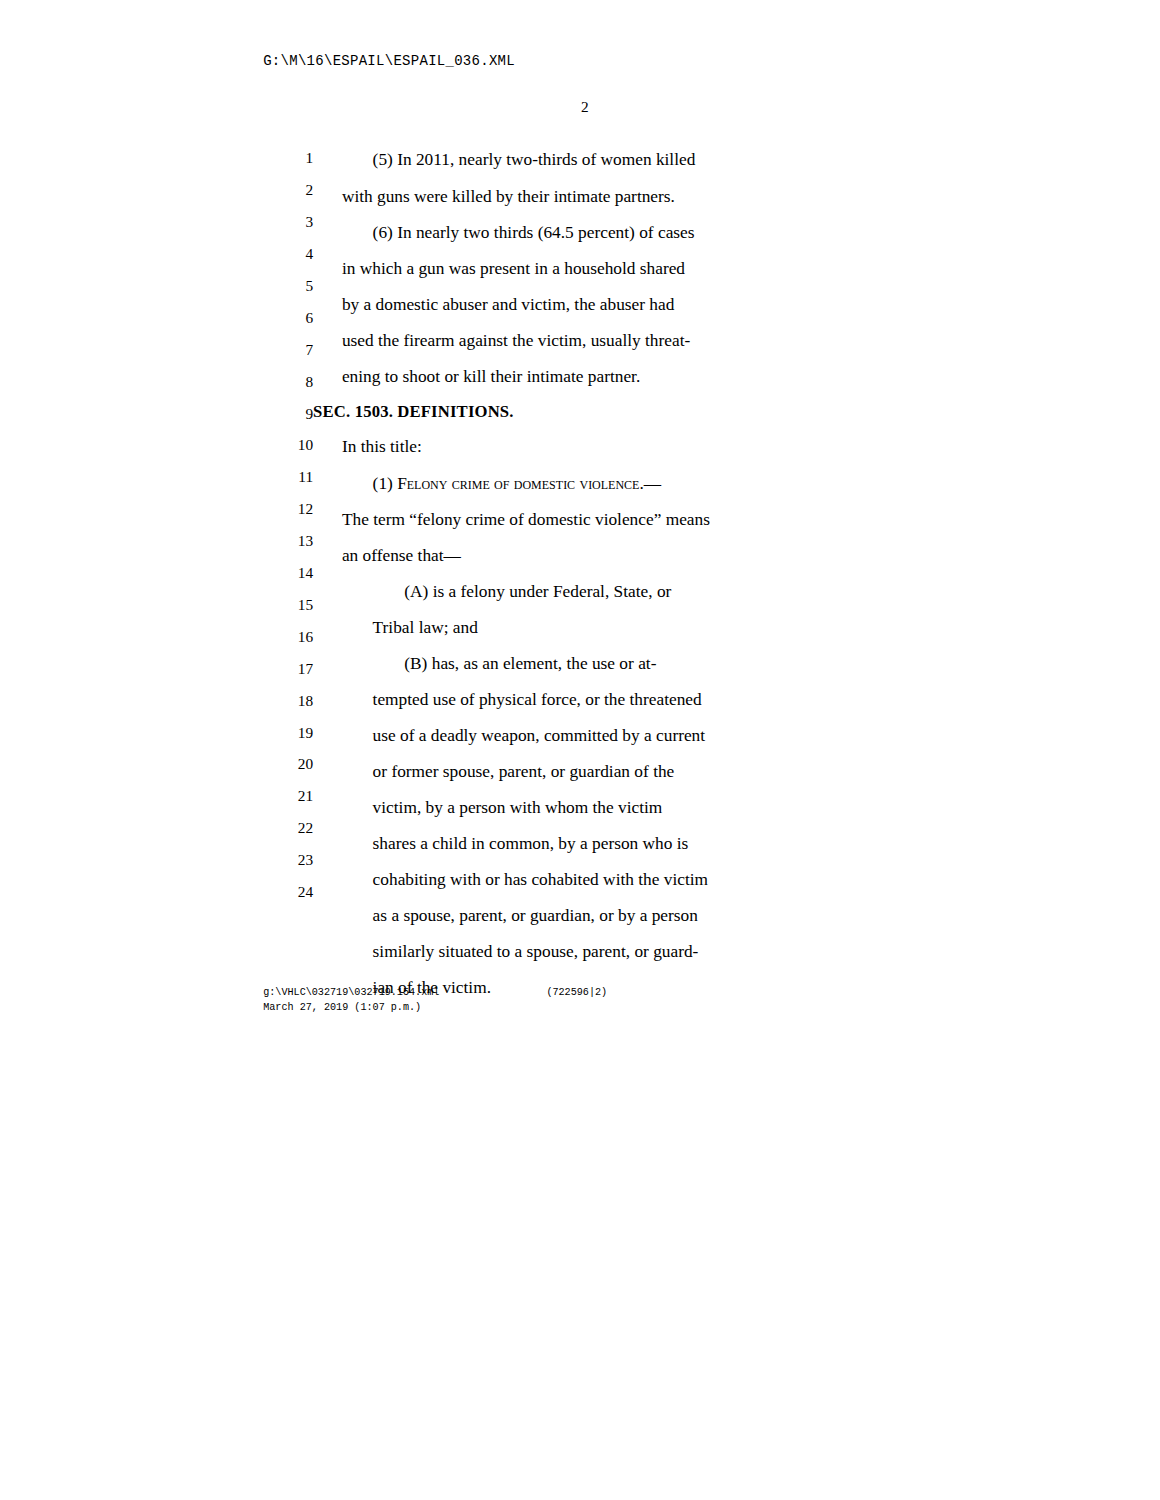G:\M\16\ESPAIL\ESPAIL_036.XML
2
| 1 2 3 4 5 6 7 8 9 10 11 12 13 14 15 16 17 18 19 20 21 22 23 24 | (5) In 2011, nearly two-thirds of women killed with guns were killed by their intimate partners. (6) In nearly two thirds (64.5 percent) of cases in which a gun was present in a household shared by a domestic abuser and victim, the abuser had used the firearm against the victim, usually threat- ening to shoot or kill their intimate partner. SEC. 1503. DEFINITIONS. In this title: (1) Felony crime of domestic violence. — The term “felony crime of domestic violence” means an offense that— (A) is a felony under Federal, State, or Tribal law; and (B) has, as an element, the use or at- tempted use of physical force, or the threatened use of a deadly weapon, committed by a current or former spouse, parent, or guardian of the victim, by a person with whom the victim shares a child in common, by a person who is cohabiting with or has cohabited with the victim as a spouse, parent, or guardian, or by a person similarly situated to a spouse, parent, or guard- ian of the victim. |
g:\VHLC\032719\032719.154.xml(722596|2)
March 27, 2019 (1:07 p.m.)